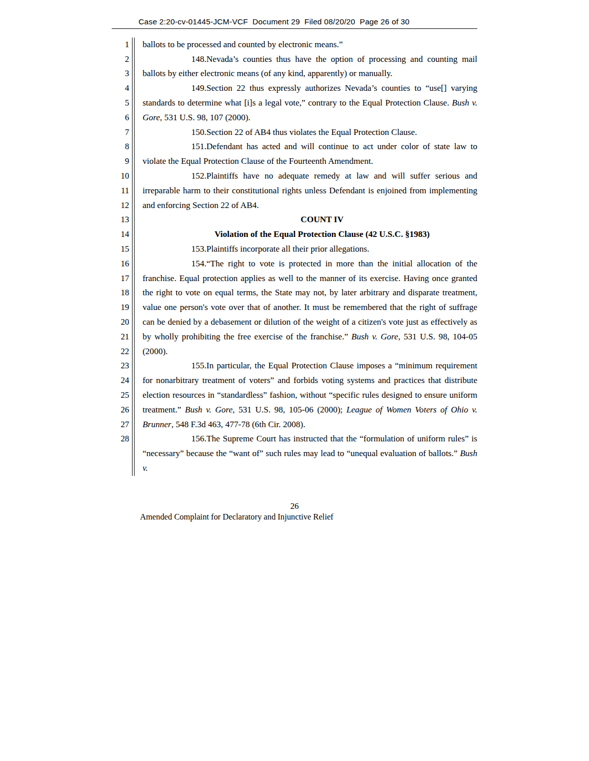Case 2:20-cv-01445-JCM-VCF Document 29 Filed 08/20/20 Page 26 of 30
1
2
3
4
5
6
7
8
9
10
11
12
13
14
15
16
17
18
19
20
21
22
23
24
25
26
27
28
ballots to be processed and counted by electronic means.”
148. Nevada’s counties thus have the option of processing and counting mail ballots by either electronic means (of any kind, apparently) or manually.
149. Section 22 thus expressly authorizes Nevada’s counties to “use[] varying standards to determine what [i]s a legal vote,” contrary to the Equal Protection Clause. Bush v. Gore, 531 U.S. 98, 107 (2000).
150. Section 22 of AB4 thus violates the Equal Protection Clause.
151. Defendant has acted and will continue to act under color of state law to violate the Equal Protection Clause of the Fourteenth Amendment.
152. Plaintiffs have no adequate remedy at law and will suffer serious and irreparable harm to their constitutional rights unless Defendant is enjoined from implementing and enforcing Section 22 of AB4.
COUNT IV
Violation of the Equal Protection Clause (42 U.S.C. §1983)
153. Plaintiffs incorporate all their prior allegations.
154.“The right to vote is protected in more than the initial allocation of the franchise. Equal protection applies as well to the manner of its exercise. Having once granted the right to vote on equal terms, the State may not, by later arbitrary and disparate treatment, value one person's vote over that of another. It must be remembered that the right of suffrage can be denied by a debasement or dilution of the weight of a citizen's vote just as effectively as by wholly prohibiting the free exercise of the franchise.” Bush v. Gore, 531 U.S. 98, 104-05 (2000).
155. In particular, the Equal Protection Clause imposes a “minimum requirement for nonarbitrary treatment of voters” and forbids voting systems and practices that distribute election resources in “standardless” fashion, without “specific rules designed to ensure uniform treatment.” Bush v. Gore, 531 U.S. 98, 105-06 (2000); League of Women Voters of Ohio v. Brunner, 548 F.3d 463, 477-78 (6th Cir. 2008).
156. The Supreme Court has instructed that the “formulation of uniform rules” is “necessary” because the “want of” such rules may lead to “unequal evaluation of ballots.” Bush v.
26
Amended Complaint for Declaratory and Injunctive Relief